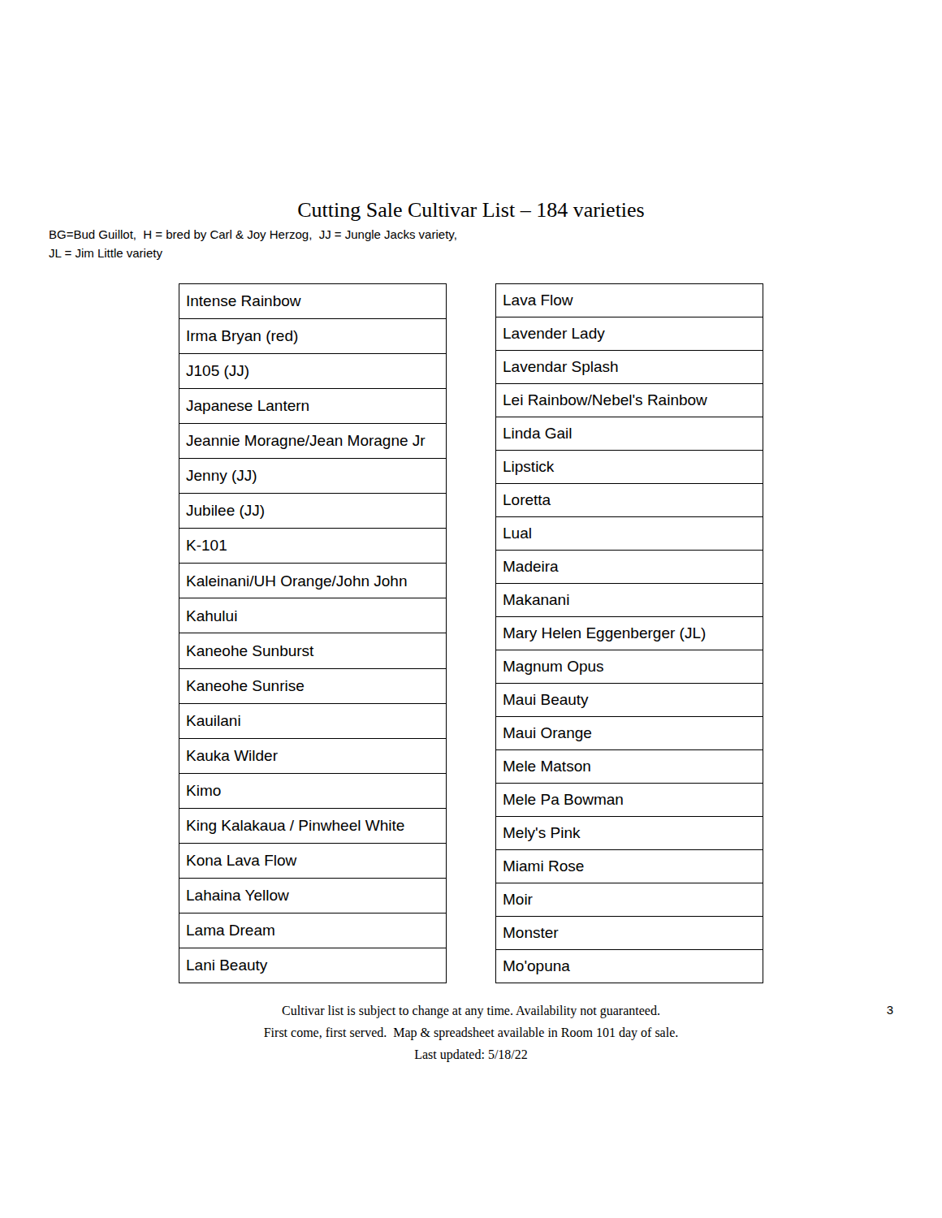Cutting Sale Cultivar List – 184 varieties
BG=Bud Guillot, H = bred by Carl & Joy Herzog, JJ = Jungle Jacks variety,
JL = Jim Little variety
| Intense Rainbow |
| Irma Bryan (red) |
| J105 (JJ) |
| Japanese Lantern |
| Jeannie Moragne/Jean Moragne Jr |
| Jenny (JJ) |
| Jubilee (JJ) |
| K-101 |
| Kaleinani/UH Orange/John John |
| Kahului |
| Kaneohe Sunburst |
| Kaneohe Sunrise |
| Kauilani |
| Kauka Wilder |
| Kimo |
| King Kalakaua / Pinwheel White |
| Kona Lava Flow |
| Lahaina Yellow |
| Lama Dream |
| Lani Beauty |
| Lava Flow |
| Lavender Lady |
| Lavendar Splash |
| Lei Rainbow/Nebel's Rainbow |
| Linda Gail |
| Lipstick |
| Loretta |
| Lual |
| Madeira |
| Makanani |
| Mary Helen Eggenberger (JL) |
| Magnum Opus |
| Maui Beauty |
| Maui Orange |
| Mele Matson |
| Mele Pa Bowman |
| Mely's Pink |
| Miami Rose |
| Moir |
| Monster |
| Mo'opuna |
3 Cultivar list is subject to change at any time. Availability not guaranteed.
First come, first served. Map & spreadsheet available in Room 101 day of sale.
Last updated: 5/18/22